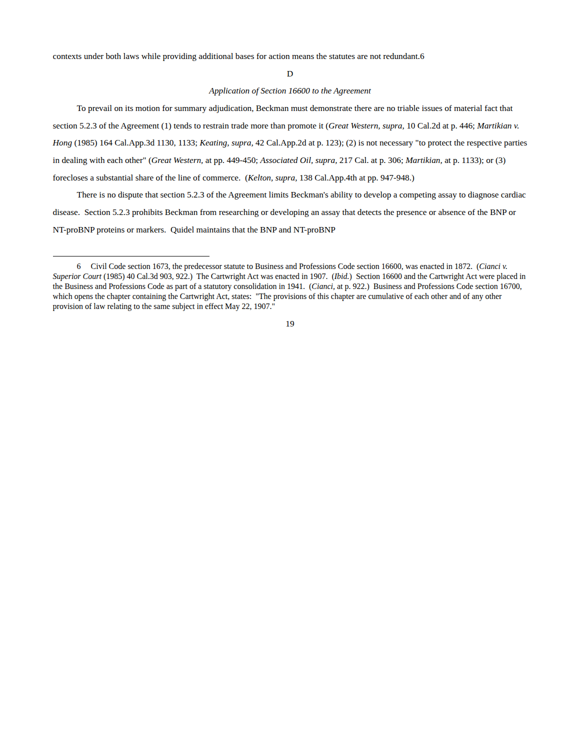contexts under both laws while providing additional bases for action means the statutes are not redundant.6
D
Application of Section 16600 to the Agreement
To prevail on its motion for summary adjudication, Beckman must demonstrate there are no triable issues of material fact that section 5.2.3 of the Agreement (1) tends to restrain trade more than promote it (Great Western, supra, 10 Cal.2d at p. 446; Martikian v. Hong (1985) 164 Cal.App.3d 1130, 1133; Keating, supra, 42 Cal.App.2d at p. 123); (2) is not necessary "to protect the respective parties in dealing with each other" (Great Western, at pp. 449-450; Associated Oil, supra, 217 Cal. at p. 306; Martikian, at p. 1133); or (3) forecloses a substantial share of the line of commerce. (Kelton, supra, 138 Cal.App.4th at pp. 947-948.)
There is no dispute that section 5.2.3 of the Agreement limits Beckman's ability to develop a competing assay to diagnose cardiac disease. Section 5.2.3 prohibits Beckman from researching or developing an assay that detects the presence or absence of the BNP or NT-proBNP proteins or markers. Quidel maintains that the BNP and NT-proBNP
6 Civil Code section 1673, the predecessor statute to Business and Professions Code section 16600, was enacted in 1872. (Cianci v. Superior Court (1985) 40 Cal.3d 903, 922.) The Cartwright Act was enacted in 1907. (Ibid.) Section 16600 and the Cartwright Act were placed in the Business and Professions Code as part of a statutory consolidation in 1941. (Cianci, at p. 922.) Business and Professions Code section 16700, which opens the chapter containing the Cartwright Act, states: "The provisions of this chapter are cumulative of each other and of any other provision of law relating to the same subject in effect May 22, 1907."
19